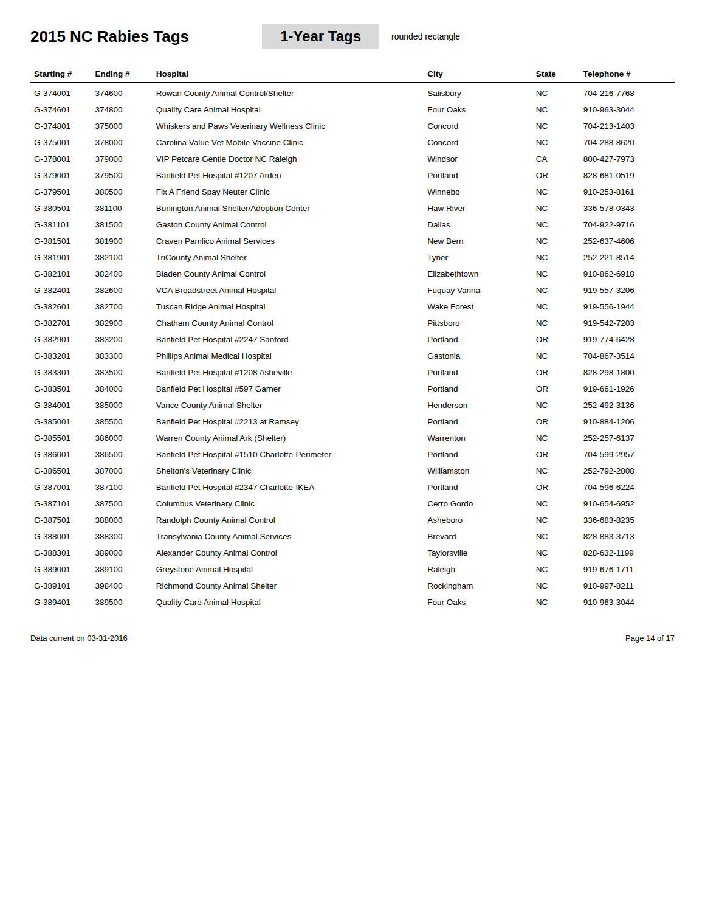2015 NC Rabies Tags
1-Year Tags
rounded rectangle
| Starting # | Ending # | Hospital | City | State | Telephone # |
| --- | --- | --- | --- | --- | --- |
| G-374001 | 374600 | Rowan County Animal Control/Shelter | Salisbury | NC | 704-216-7768 |
| G-374601 | 374800 | Quality Care Animal Hospital | Four Oaks | NC | 910-963-3044 |
| G-374801 | 375000 | Whiskers and Paws Veterinary Wellness Clinic | Concord | NC | 704-213-1403 |
| G-375001 | 378000 | Carolina Value Vet Mobile Vaccine Clinic | Concord | NC | 704-288-8620 |
| G-378001 | 379000 | VIP Petcare Gentle Doctor NC Raleigh | Windsor | CA | 800-427-7973 |
| G-379001 | 379500 | Banfield Pet Hospital #1207 Arden | Portland | OR | 828-681-0519 |
| G-379501 | 380500 | Fix A Friend Spay Neuter Clinic | Winnebo | NC | 910-253-8161 |
| G-380501 | 381100 | Burlington Animal Shelter/Adoption Center | Haw River | NC | 336-578-0343 |
| G-381101 | 381500 | Gaston County Animal Control | Dallas | NC | 704-922-9716 |
| G-381501 | 381900 | Craven Pamlico Animal Services | New Bern | NC | 252-637-4606 |
| G-381901 | 382100 | TriCounty Animal Shelter | Tyner | NC | 252-221-8514 |
| G-382101 | 382400 | Bladen County Animal Control | Elizabethtown | NC | 910-862-6918 |
| G-382401 | 382600 | VCA Broadstreet Animal Hospital | Fuquay Varina | NC | 919-557-3206 |
| G-382601 | 382700 | Tuscan Ridge Animal Hospital | Wake Forest | NC | 919-556-1944 |
| G-382701 | 382900 | Chatham County Animal Control | Pittsboro | NC | 919-542-7203 |
| G-382901 | 383200 | Banfield Pet Hospital #2247 Sanford | Portland | OR | 919-774-6428 |
| G-383201 | 383300 | Phillips Animal Medical Hospital | Gastonia | NC | 704-867-3514 |
| G-383301 | 383500 | Banfield Pet Hospital #1208 Asheville | Portland | OR | 828-298-1800 |
| G-383501 | 384000 | Banfield Pet Hospital #597 Garner | Portland | OR | 919-661-1926 |
| G-384001 | 385000 | Vance County Animal Shelter | Henderson | NC | 252-492-3136 |
| G-385001 | 385500 | Banfield Pet Hospital #2213 at Ramsey | Portland | OR | 910-884-1206 |
| G-385501 | 386000 | Warren County Animal Ark (Shelter) | Warrenton | NC | 252-257-6137 |
| G-386001 | 386500 | Banfield Pet Hospital #1510 Charlotte-Perimeter | Portland | OR | 704-599-2957 |
| G-386501 | 387000 | Shelton's Veterinary Clinic | Williamston | NC | 252-792-2808 |
| G-387001 | 387100 | Banfield Pet Hospital #2347 Charlotte-IKEA | Portland | OR | 704-596-6224 |
| G-387101 | 387500 | Columbus Veterinary Clinic | Cerro Gordo | NC | 910-654-6952 |
| G-387501 | 388000 | Randolph County Animal Control | Asheboro | NC | 336-683-8235 |
| G-388001 | 388300 | Transylvania County Animal Services | Brevard | NC | 828-883-3713 |
| G-388301 | 389000 | Alexander County Animal Control | Taylorsville | NC | 828-632-1199 |
| G-389001 | 389100 | Greystone Animal Hospital | Raleigh | NC | 919-676-1711 |
| G-389101 | 398400 | Richmond County Animal Shelter | Rockingham | NC | 910-997-8211 |
| G-389401 | 389500 | Quality Care Animal Hospital | Four Oaks | NC | 910-963-3044 |
Data current on 03-31-2016
Page 14 of 17